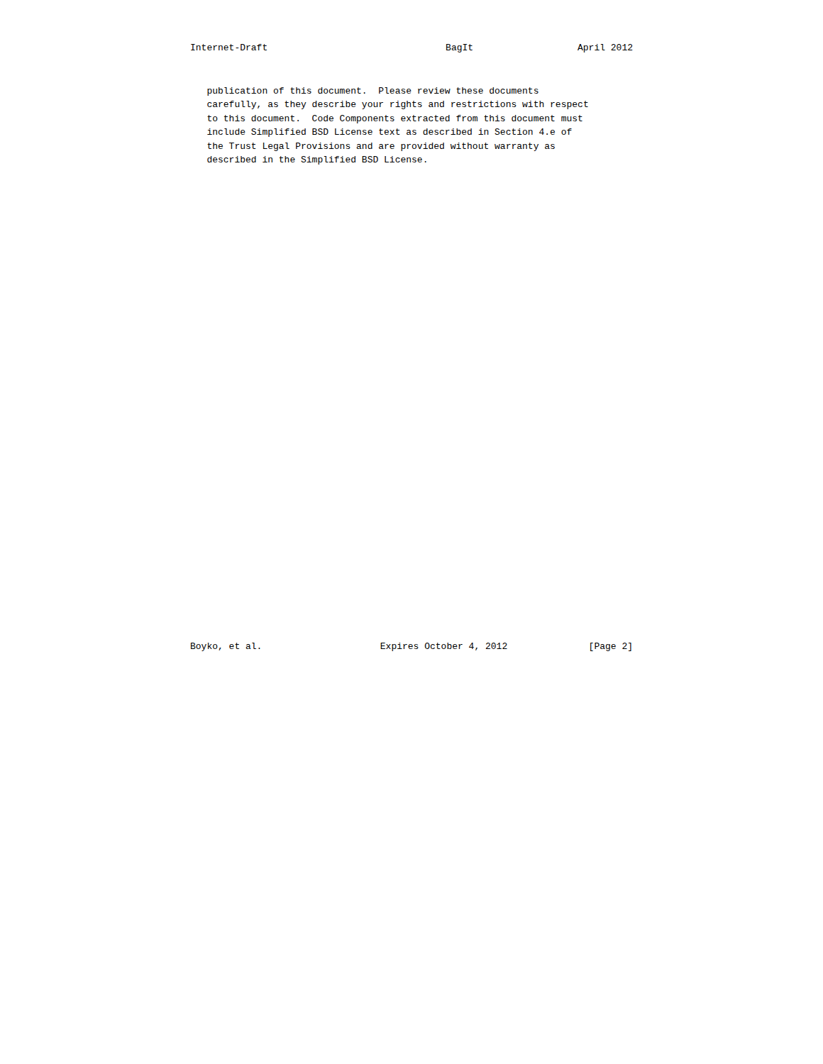Internet-Draft BagIt April 2012
publication of this document.  Please review these documents
carefully, as they describe your rights and restrictions with respect
to this document.  Code Components extracted from this document must
include Simplified BSD License text as described in Section 4.e of
the Trust Legal Provisions and are provided without warranty as
described in the Simplified BSD License.
Boyko, et al. Expires October 4, 2012 [Page 2]